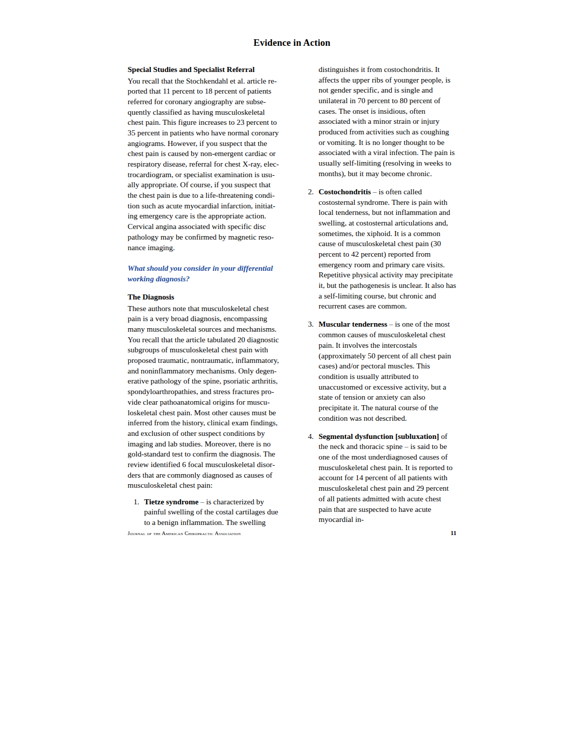Evidence in Action
Special Studies and Specialist Referral
You recall that the Stochkendahl et al. article reported that 11 percent to 18 percent of patients referred for coronary angiography are subsequently classified as having musculoskeletal chest pain. This figure increases to 23 percent to 35 percent in patients who have normal coronary angiograms. However, if you suspect that the chest pain is caused by non-emergent cardiac or respiratory disease, referral for chest X-ray, electrocardiogram, or specialist examination is usually appropriate. Of course, if you suspect that the chest pain is due to a life-threatening condition such as acute myocardial infarction, initiating emergency care is the appropriate action. Cervical angina associated with specific disc pathology may be confirmed by magnetic resonance imaging.
What should you consider in your differential working diagnosis?
The Diagnosis
These authors note that musculoskeletal chest pain is a very broad diagnosis, encompassing many musculoskeletal sources and mechanisms. You recall that the article tabulated 20 diagnostic subgroups of musculoskeletal chest pain with proposed traumatic, nontraumatic, inflammatory, and noninflammatory mechanisms. Only degenerative pathology of the spine, psoriatic arthritis, spondyloarthropathies, and stress fractures provide clear pathoanatomical origins for musculoskeletal chest pain. Most other causes must be inferred from the history, clinical exam findings, and exclusion of other suspect conditions by imaging and lab studies. Moreover, there is no gold-standard test to confirm the diagnosis. The review identified 6 focal musculoskeletal disorders that are commonly diagnosed as causes of musculoskeletal chest pain:
Tietze syndrome – is characterized by painful swelling of the costal cartilages due to a benign inflammation. The swelling distinguishes it from costochondritis. It affects the upper ribs of younger people, is not gender specific, and is single and unilateral in 70 percent to 80 percent of cases. The onset is insidious, often associated with a minor strain or injury produced from activities such as coughing or vomiting. It is no longer thought to be associated with a viral infection. The pain is usually self-limiting (resolving in weeks to months), but it may become chronic.
Costochondritis – is often called costosternal syndrome. There is pain with local tenderness, but not inflammation and swelling, at costosternal articulations and, sometimes, the xiphoid. It is a common cause of musculoskeletal chest pain (30 percent to 42 percent) reported from emergency room and primary care visits. Repetitive physical activity may precipitate it, but the pathogenesis is unclear. It also has a self-limiting course, but chronic and recurrent cases are common.
Muscular tenderness – is one of the most common causes of musculoskeletal chest pain. It involves the intercostals (approximately 50 percent of all chest pain cases) and/or pectoral muscles. This condition is usually attributed to unaccustomed or excessive activity, but a state of tension or anxiety can also precipitate it. The natural course of the condition was not described.
Segmental dysfunction [subluxation] of the neck and thoracic spine – is said to be one of the most underdiagnosed causes of musculoskeletal chest pain. It is reported to account for 14 percent of all patients with musculoskeletal chest pain and 29 percent of all patients admitted with acute chest pain that are suspected to have acute myocardial in-
Journal of the American Chiropractic Association 11